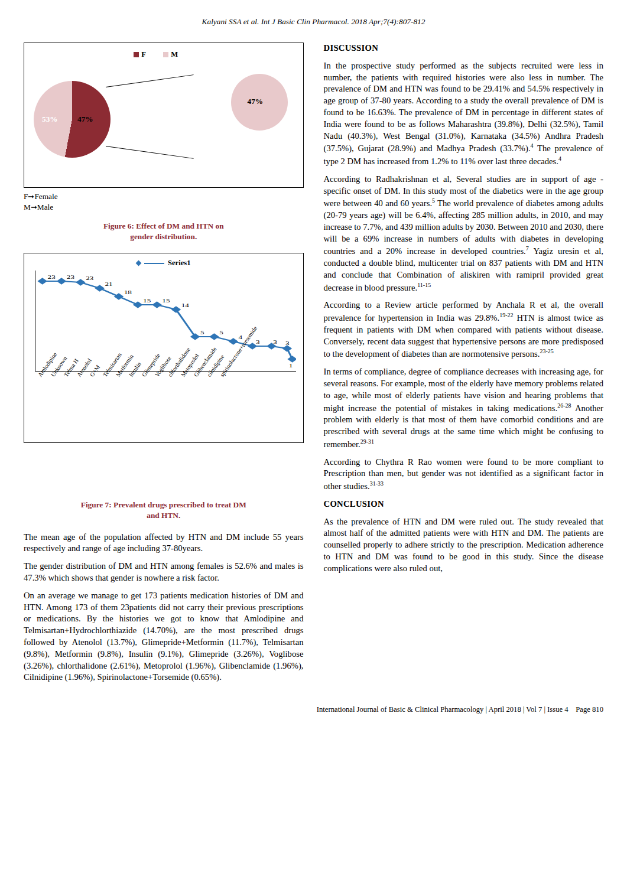Kalyani SSA et al. Int J Basic Clin Pharmacol. 2018 Apr;7(4):807-812
F M
53% 47%
47%
F➞Female
M➞Male
Figure 6: Effect of DM and HTN on
gender distribution.
Series1
23 23 23 21 18 15 15 14 5 5 4 3 3 3 1
Amlodipine Unknown Telma H Atenolol G+M Telmisartan Metformin Insulin Glimepride Voglibose chlorthalidone Metoprolol Glibenclamide cilnidipine spirinolactone+torsemide
Figure 7: Prevalent drugs prescribed to treat DM
and HTN.
The mean age of the population affected by HTN and DM include 55 years respectively and range of age including 37-80years.
The gender distribution of DM and HTN among females is 52.6% and males is 47.3% which shows that gender is nowhere a risk factor.
On an average we manage to get 173 patients medication histories of DM and HTN. Among 173 of them 23patients did not carry their previous prescriptions or medications. By the histories we got to know that Amlodipine and Telmisartan+Hydrochlorthiazide (14.70%), are the most prescribed drugs followed by Atenolol (13.7%), Glimepride+Metformin (11.7%), Telmisartan (9.8%), Metformin (9.8%), Insulin (9.1%), Glimepride (3.26%), Voglibose (3.26%), chlorthalidone (2.61%), Metoprolol (1.96%), Glibenclamide (1.96%), Cilnidipine (1.96%), Spirinolactone+Torsemide (0.65%).
DISCUSSION
In the prospective study performed as the subjects recruited were less in number, the patients with required histories were also less in number. The prevalence of DM and HTN was found to be 29.41% and 54.5% respectively in age group of 37-80 years. According to a study the overall prevalence of DM is found to be 16.63%. The prevalence of DM in percentage in different states of India were found to be as follows Maharashtra (39.8%), Delhi (32.5%), Tamil Nadu (40.3%), West Bengal (31.0%), Karnataka (34.5%) Andhra Pradesh (37.5%), Gujarat (28.9%) and Madhya Pradesh (33.7%).4 The prevalence of type 2 DM has increased from 1.2% to 11% over last three decades.4
According to Radhakrishnan et al, Several studies are in support of age - specific onset of DM. In this study most of the diabetics were in the age group were between 40 and 60 years.5 The world prevalence of diabetes among adults (20-79 years age) will be 6.4%, affecting 285 million adults, in 2010, and may increase to 7.7%, and 439 million adults by 2030. Between 2010 and 2030, there will be a 69% increase in numbers of adults with diabetes in developing countries and a 20% increase in developed countries.7 Yagiz uresin et al, conducted a double blind, multicenter trial on 837 patients with DM and HTN and conclude that Combination of aliskiren with ramipril provided great decrease in blood pressure.11-15
According to a Review article performed by Anchala R et al, the overall prevalence for hypertension in India was 29.8%.19-22 HTN is almost twice as frequent in patients with DM when compared with patients without disease. Conversely, recent data suggest that hypertensive persons are more predisposed to the development of diabetes than are normotensive persons.23-25
In terms of compliance, degree of compliance decreases with increasing age, for several reasons. For example, most of the elderly have memory problems related to age, while most of elderly patients have vision and hearing problems that might increase the potential of mistakes in taking medications.26-28 Another problem with elderly is that most of them have comorbid conditions and are prescribed with several drugs at the same time which might be confusing to remember.29-31
According to Chythra R Rao women were found to be more compliant to Prescription than men, but gender was not identified as a significant factor in other studies.31-33
CONCLUSION
As the prevalence of HTN and DM were ruled out. The study revealed that almost half of the admitted patients were with HTN and DM. The patients are counselled properly to adhere strictly to the prescription. Medication adherence to HTN and DM was found to be good in this study. Since the disease complications were also ruled out,
International Journal of Basic & Clinical Pharmacology | April 2018 | Vol 7 | Issue 4 Page 810